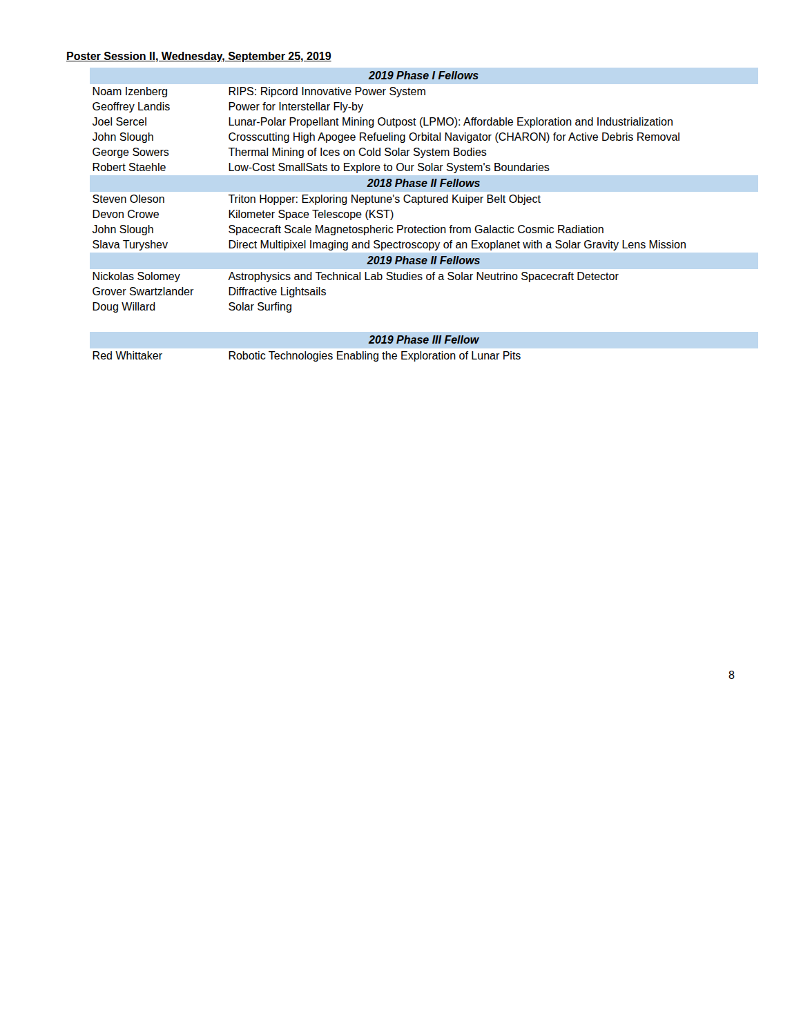Poster Session II, Wednesday, September 25, 2019
| 2019 Phase I Fellows |
| Noam Izenberg | RIPS: Ripcord Innovative Power System |
| Geoffrey Landis | Power for Interstellar Fly-by |
| Joel Sercel | Lunar-Polar Propellant Mining Outpost (LPMO): Affordable Exploration and Industrialization |
| John Slough | Crosscutting High Apogee Refueling Orbital Navigator (CHARON) for Active Debris Removal |
| George Sowers | Thermal Mining of Ices on Cold Solar System Bodies |
| Robert Staehle | Low-Cost SmallSats to Explore to Our Solar System's Boundaries |
| 2018 Phase II Fellows |
| Steven Oleson | Triton Hopper: Exploring Neptune's Captured Kuiper Belt Object |
| Devon Crowe | Kilometer Space Telescope (KST) |
| John Slough | Spacecraft Scale Magnetospheric Protection from Galactic Cosmic Radiation |
| Slava Turyshev | Direct Multipixel Imaging and Spectroscopy of an Exoplanet with a Solar Gravity Lens Mission |
| 2019 Phase II Fellows |
| Nickolas Solomey | Astrophysics and Technical Lab Studies of a Solar Neutrino Spacecraft Detector |
| Grover Swartzlander | Diffractive Lightsails |
| Doug Willard | Solar Surfing |
| 2019 Phase III Fellow |
| Red Whittaker | Robotic Technologies Enabling the Exploration of Lunar Pits |
8